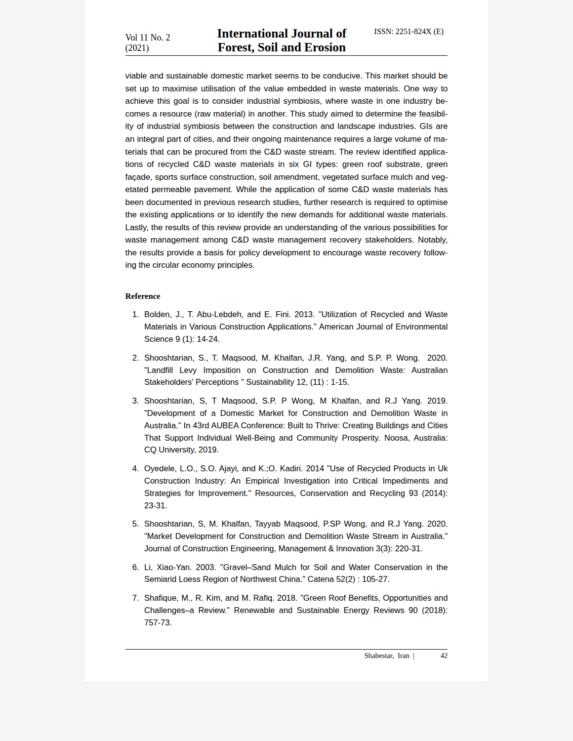Vol 11 No. 2 (2021)
International Journal of
Forest, Soil and Erosion
ISSN: 2251-824X (E)
viable and sustainable domestic market seems to be conducive. This market should be set up to maximise utilisation of the value embedded in waste materials. One way to achieve this goal is to consider industrial symbiosis, where waste in one industry becomes a resource (raw material) in another. This study aimed to determine the feasibility of industrial symbiosis between the construction and landscape industries. GIs are an integral part of cities, and their ongoing maintenance requires a large volume of materials that can be procured from the C&D waste stream. The review identified applications of recycled C&D waste materials in six GI types: green roof substrate, green façade, sports surface construction, soil amendment, vegetated surface mulch and vegetated permeable pavement. While the application of some C&D waste materials has been documented in previous research studies, further research is required to optimise the existing applications or to identify the new demands for additional waste materials. Lastly, the results of this review provide an understanding of the various possibilities for waste management among C&D waste management recovery stakeholders. Notably, the results provide a basis for policy development to encourage waste recovery following the circular economy principles.
Reference
Bolden, J., T. Abu-Lebdeh, and E. Fini. 2013. "Utilization of Recycled and Waste Materials in Various Construction Applications." American Journal of Environmental Science 9 (1): 14-24.
Shooshtarian, S., T. Maqsood, M. Khalfan, J.R. Yang, and S.P. P. Wong. 2020. "Landfill Levy Imposition on Construction and Demolition Waste: Australian Stakeholders' Perceptions " Sustainability 12, (11) : 1-15.
Shooshtarian, S, T Maqsood, S.P. P Wong, M Khalfan, and R.J Yang. 2019. "Development of a Domestic Market for Construction and Demolition Waste in Australia." In 43rd AUBEA Conference: Built to Thrive: Creating Buildings and Cities That Support Individual Well-Being and Community Prosperity. Noosa, Australia: CQ University, 2019.
Oyedele, L.O., S.O. Ajayi, and K.;O. Kadiri. 2014 "Use of Recycled Products in Uk Construction Industry: An Empirical Investigation into Critical Impediments and Strategies for Improvement." Resources, Conservation and Recycling 93 (2014): 23-31.
Shooshtarian, S, M. Khalfan, Tayyab Maqsood, P.SP Wong, and R.J Yang. 2020. "Market Development for Construction and Demolition Waste Stream in Australia." Journal of Construction Engineering, Management & Innovation 3(3): 220-31.
Li, Xiao-Yan. 2003. "Gravel–Sand Mulch for Soil and Water Conservation in the Semiarid Loess Region of Northwest China." Catena 52(2) : 105-27.
Shafique, M., R. Kim, and M. Rafiq. 2018. "Green Roof Benefits, Opportunities and Challenges–a Review." Renewable and Sustainable Energy Reviews 90 (2018): 757-73.
Shabestar, Iran |42